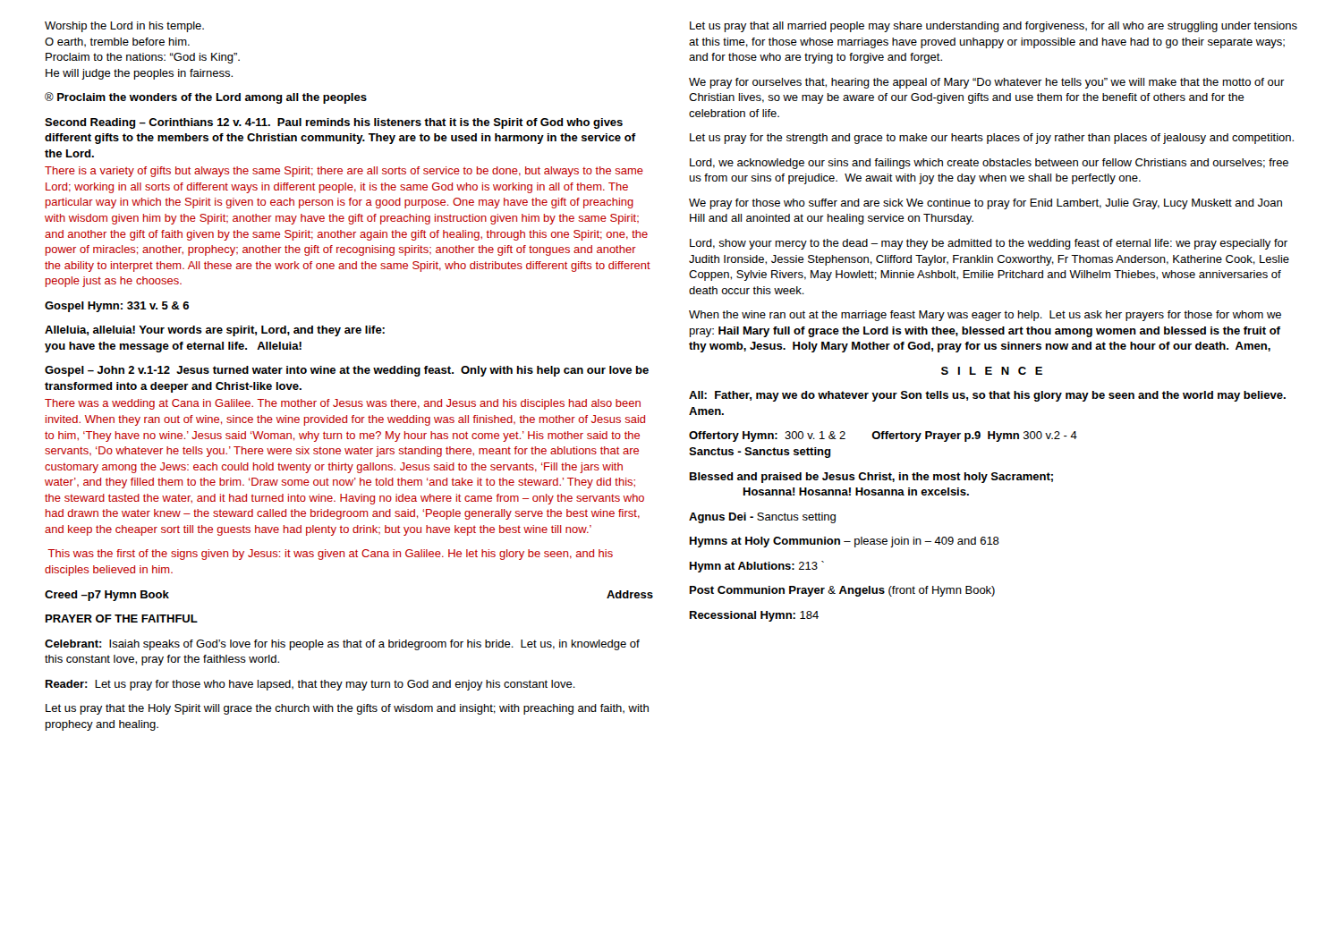Worship the Lord in his temple.
O earth, tremble before him.
Proclaim to the nations: “God is King”.
He will judge the peoples in fairness.
® Proclaim the wonders of the Lord among all the peoples
Second Reading – Corinthians 12 v. 4-11. Paul reminds his listeners that it is the Spirit of God who gives different gifts to the members of the Christian community. They are to be used in harmony in the service of the Lord.
There is a variety of gifts but always the same Spirit; there are all sorts of service to be done, but always to the same Lord; working in all sorts of different ways in different people, it is the same God who is working in all of them. The particular way in which the Spirit is given to each person is for a good purpose. One may have the gift of preaching with wisdom given him by the Spirit; another may have the gift of preaching instruction given him by the same Spirit; and another the gift of faith given by the same Spirit; another again the gift of healing, through this one Spirit; one, the power of miracles; another, prophecy; another the gift of recognising spirits; another the gift of tongues and another the ability to interpret them. All these are the work of one and the same Spirit, who distributes different gifts to different people just as he chooses.
Gospel Hymn: 331 v. 5 & 6
Alleluia, alleluia! Your words are spirit, Lord, and they are life:
you have the message of eternal life. Alleluia!
Gospel – John 2 v.1-12 Jesus turned water into wine at the wedding feast. Only with his help can our love be transformed into a deeper and Christ-like love.
There was a wedding at Cana in Galilee. The mother of Jesus was there, and Jesus and his disciples had also been invited. When they ran out of wine, since the wine provided for the wedding was all finished, the mother of Jesus said to him, ‘They have no wine.’ Jesus said ‘Woman, why turn to me? My hour has not come yet.’ His mother said to the servants, ‘Do whatever he tells you.’ There were six stone water jars standing there, meant for the ablutions that are customary among the Jews: each could hold twenty or thirty gallons. Jesus said to the servants, ‘Fill the jars with water’, and they filled them to the brim. ‘Draw some out now’ he told them ‘and take it to the steward.’ They did this; the steward tasted the water, and it had turned into wine. Having no idea where it came from – only the servants who had drawn the water knew – the steward called the bridegroom and said, ‘People generally serve the best wine first, and keep the cheaper sort till the guests have had plenty to drink; but you have kept the best wine till now.’
This was the first of the signs given by Jesus: it was given at Cana in Galilee. He let his glory be seen, and his disciples believed in him.
Creed –p7 Hymn Book Address
PRAYER OF THE FAITHFUL
Celebrant: Isaiah speaks of God’s love for his people as that of a bridegroom for his bride. Let us, in knowledge of this constant love, pray for the faithless world.
Reader: Let us pray for those who have lapsed, that they may turn to God and enjoy his constant love.
Let us pray that the Holy Spirit will grace the church with the gifts of wisdom and insight; with preaching and faith, with prophecy and healing.
Let us pray that all married people may share understanding and forgiveness, for all who are struggling under tensions at this time, for those whose marriages have proved unhappy or impossible and have had to go their separate ways; and for those who are trying to forgive and forget.
We pray for ourselves that, hearing the appeal of Mary “Do whatever he tells you” we will make that the motto of our Christian lives, so we may be aware of our God-given gifts and use them for the benefit of others and for the celebration of life.
Let us pray for the strength and grace to make our hearts places of joy rather than places of jealousy and competition.
Lord, we acknowledge our sins and failings which create obstacles between our fellow Christians and ourselves; free us from our sins of prejudice. We await with joy the day when we shall be perfectly one.
We pray for those who suffer and are sick We continue to pray for Enid Lambert, Julie Gray, Lucy Muskett and Joan Hill and all anointed at our healing service on Thursday.
Lord, show your mercy to the dead – may they be admitted to the wedding feast of eternal life: we pray especially for Judith Ironside, Jessie Stephenson, Clifford Taylor, Franklin Coxworthy, Fr Thomas Anderson, Katherine Cook, Leslie Coppen, Sylvie Rivers, May Howlett; Minnie Ashbolt, Emilie Pritchard and Wilhelm Thiebes, whose anniversaries of death occur this week.
When the wine ran out at the marriage feast Mary was eager to help. Let us ask her prayers for those for whom we pray: Hail Mary full of grace the Lord is with thee, blessed art thou among women and blessed is the fruit of thy womb, Jesus. Holy Mary Mother of God, pray for us sinners now and at the hour of our death. Amen,
S I L E N C E
All: Father, may we do whatever your Son tells us, so that his glory may be seen and the world may believe. Amen.
Offertory Hymn: 300 v. 1 & 2 Offertory Prayer p.9 Hymn 300 v.2 - 4
Sanctus - Sanctus setting
Blessed and praised be Jesus Christ, in the most holy Sacrament;
Hosanna! Hosanna! Hosanna in excelsis.
Agnus Dei - Sanctus setting
Hymns at Holy Communion – please join in – 409 and 618
Hymn at Ablutions: 213 `
Post Communion Prayer & Angelus (front of Hymn Book)
Recessional Hymn: 184